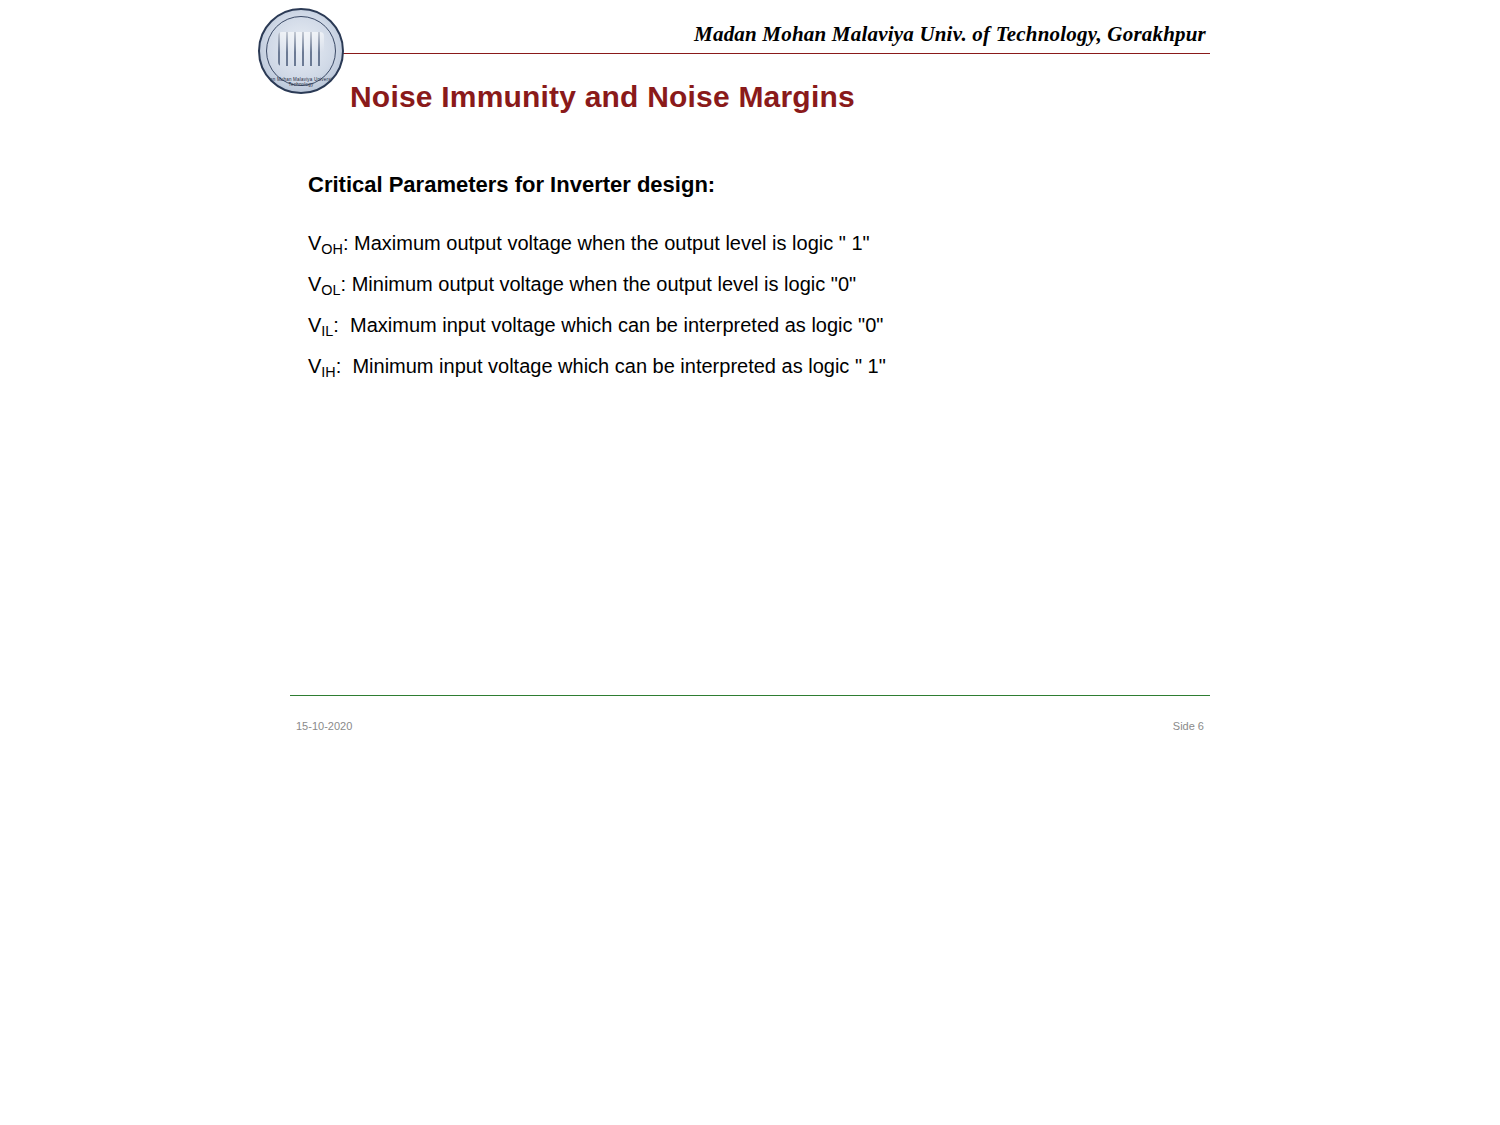Madan Mohan Malaviya University of Technology
Madan Mohan Malaviya Univ. of Technology, Gorakhpur
Noise Immunity and Noise Margins
Critical Parameters for Inverter design:
VOH: Maximum output voltage when the output level is logic " 1"
VOL: Minimum output voltage when the output level is logic "0"
VIL: Maximum input voltage which can be interpreted as logic "0"
VIH: Minimum input voltage which can be interpreted as logic " 1"
15-10-2020
Side 6